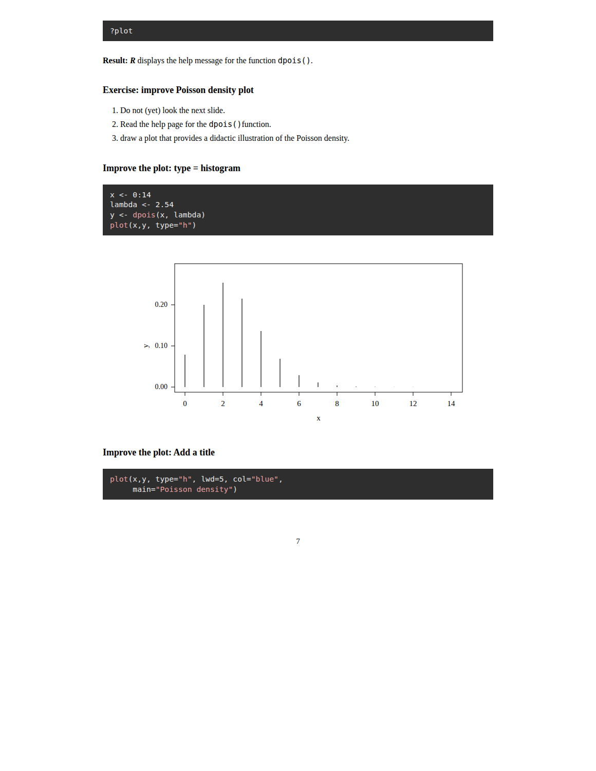?plot
Result: R displays the help message for the function dpois().
Exercise: improve Poisson density plot
Do not (yet) look the next slide.
Read the help page for the dpois()function.
draw a plot that provides a didactic illustration of the Poisson density.
Improve the plot: type = histogram
x <- 0:14
lambda <- 2.54
y <- dpois(x, lambda)
plot(x,y, type="h")
0.00 0.10 0.20 y 0 2 4 6 8 10 12 14 x
Improve the plot: Add a title
plot(x,y, type="h", lwd=5, col="blue",
     main="Poisson density")
7